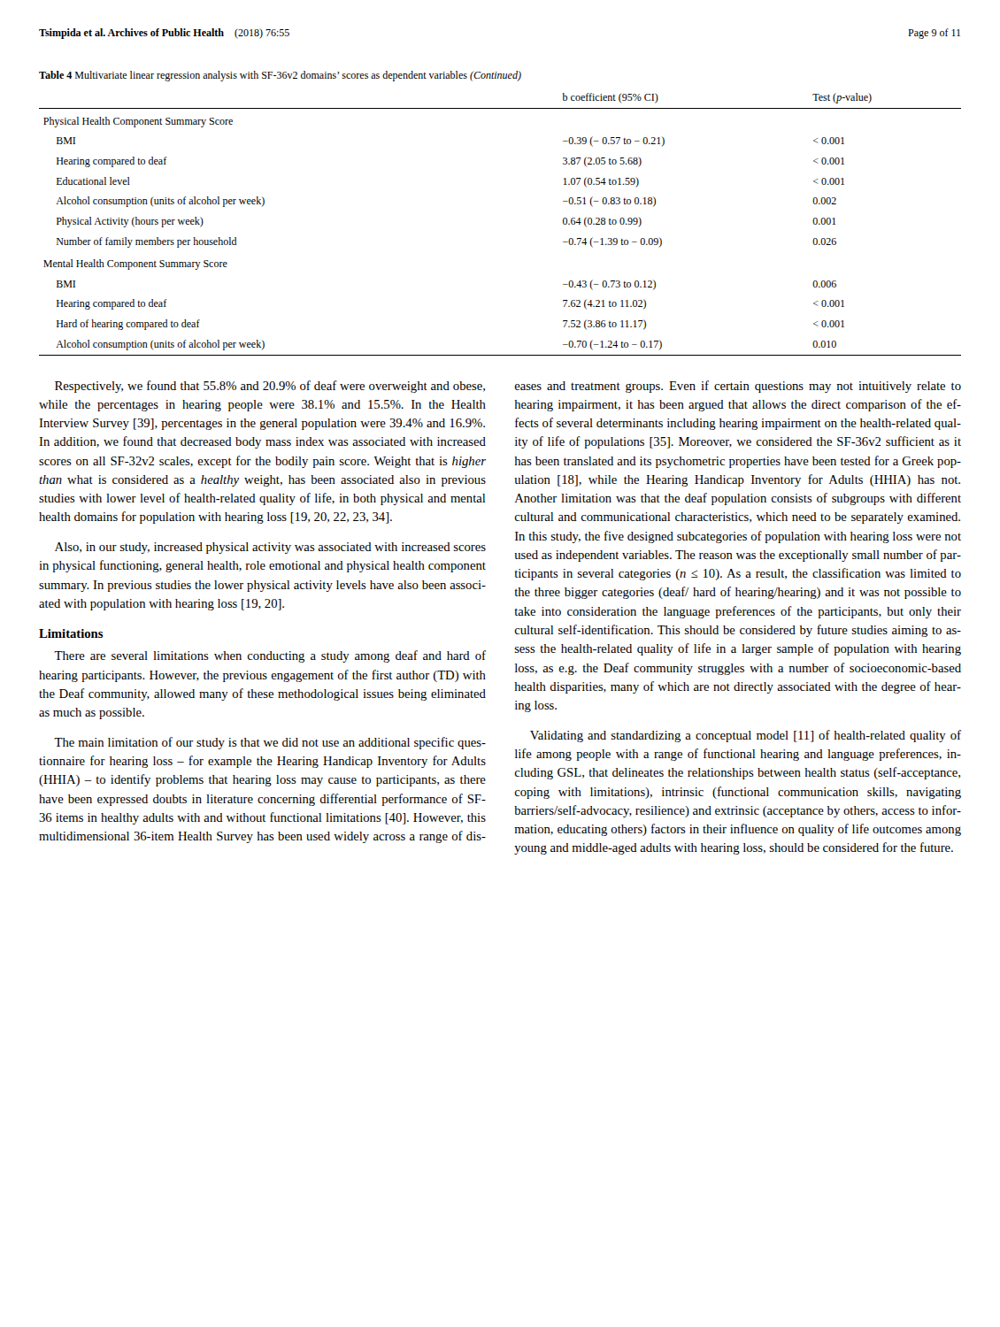Tsimpida et al. Archives of Public Health (2018) 76:55
Page 9 of 11
Table 4 Multivariate linear regression analysis with SF-36v2 domains’ scores as dependent variables (Continued)
| | b coefficient (95% CI) | Test ( p -value) |
| --- | --- | --- |
| Physical Health Component Summary Score |
| BMI | −0.39 (− 0.57 to − 0.21) | < 0.001 |
| Hearing compared to deaf | 3.87 (2.05 to 5.68) | < 0.001 |
| Educational level | 1.07 (0.54 to1.59) | < 0.001 |
| Alcohol consumption (units of alcohol per week) | −0.51 (− 0.83 to 0.18) | 0.002 |
| Physical Activity (hours per week) | 0.64 (0.28 to 0.99) | 0.001 |
| Number of family members per household | −0.74 (−1.39 to − 0.09) | 0.026 |
| Mental Health Component Summary Score |
| BMI | −0.43 (− 0.73 to 0.12) | 0.006 |
| Hearing compared to deaf | 7.62 (4.21 to 11.02) | < 0.001 |
| Hard of hearing compared to deaf | 7.52 (3.86 to 11.17) | < 0.001 |
| Alcohol consumption (units of alcohol per week) | −0.70 (−1.24 to − 0.17) | 0.010 |
Respectively, we found that 55.8% and 20.9% of deaf were overweight and obese, while the percentages in hearing people were 38.1% and 15.5%. In the Health Interview Survey [39], percentages in the general population were 39.4% and 16.9%. In addition, we found that decreased body mass index was associated with increased scores on all SF-32v2 scales, except for the bodily pain score. Weight that is higher than what is considered as a healthy weight, has been associated also in previous studies with lower level of health-related quality of life, in both physical and mental health domains for population with hearing loss [19, 20, 22, 23, 34].
Also, in our study, increased physical activity was associated with increased scores in physical functioning, general health, role emotional and physical health component summary. In previous studies the lower physical activity levels have also been associated with population with hearing loss [19, 20].
Limitations
There are several limitations when conducting a study among deaf and hard of hearing participants. However, the previous engagement of the first author (TD) with the Deaf community, allowed many of these methodological issues being eliminated as much as possible.
The main limitation of our study is that we did not use an additional specific questionnaire for hearing loss – for example the Hearing Handicap Inventory for Adults (HHIA) – to identify problems that hearing loss may cause to participants, as there have been expressed doubts in literature concerning differential performance of SF-36 items in healthy adults with and without functional limitations [40]. However, this multidimensional 36-item Health Survey has been used widely across a range of diseases and treatment groups. Even if certain questions may not intuitively relate to hearing impairment, it has been argued that allows the direct comparison of the effects of several determinants including hearing impairment on the health-related quality of life of populations [35]. Moreover, we considered the SF-36v2 sufficient as it has been translated and its psychometric properties have been tested for a Greek population [18], while the Hearing Handicap Inventory for Adults (HHIA) has not. Another limitation was that the deaf population consists of subgroups with different cultural and communicational characteristics, which need to be separately examined. In this study, the five designed subcategories of population with hearing loss were not used as independent variables. The reason was the exceptionally small number of participants in several categories (n ≤ 10). As a result, the classification was limited to the three bigger categories (deaf/ hard of hearing/hearing) and it was not possible to take into consideration the language preferences of the participants, but only their cultural self-identification. This should be considered by future studies aiming to assess the health-related quality of life in a larger sample of population with hearing loss, as e.g. the Deaf community struggles with a number of socioeconomic-based health disparities, many of which are not directly associated with the degree of hearing loss.
Validating and standardizing a conceptual model [11] of health-related quality of life among people with a range of functional hearing and language preferences, including GSL, that delineates the relationships between health status (self-acceptance, coping with limitations), intrinsic (functional communication skills, navigating barriers/self-advocacy, resilience) and extrinsic (acceptance by others, access to information, educating others) factors in their influence on quality of life outcomes among young and middle-aged adults with hearing loss, should be considered for the future.